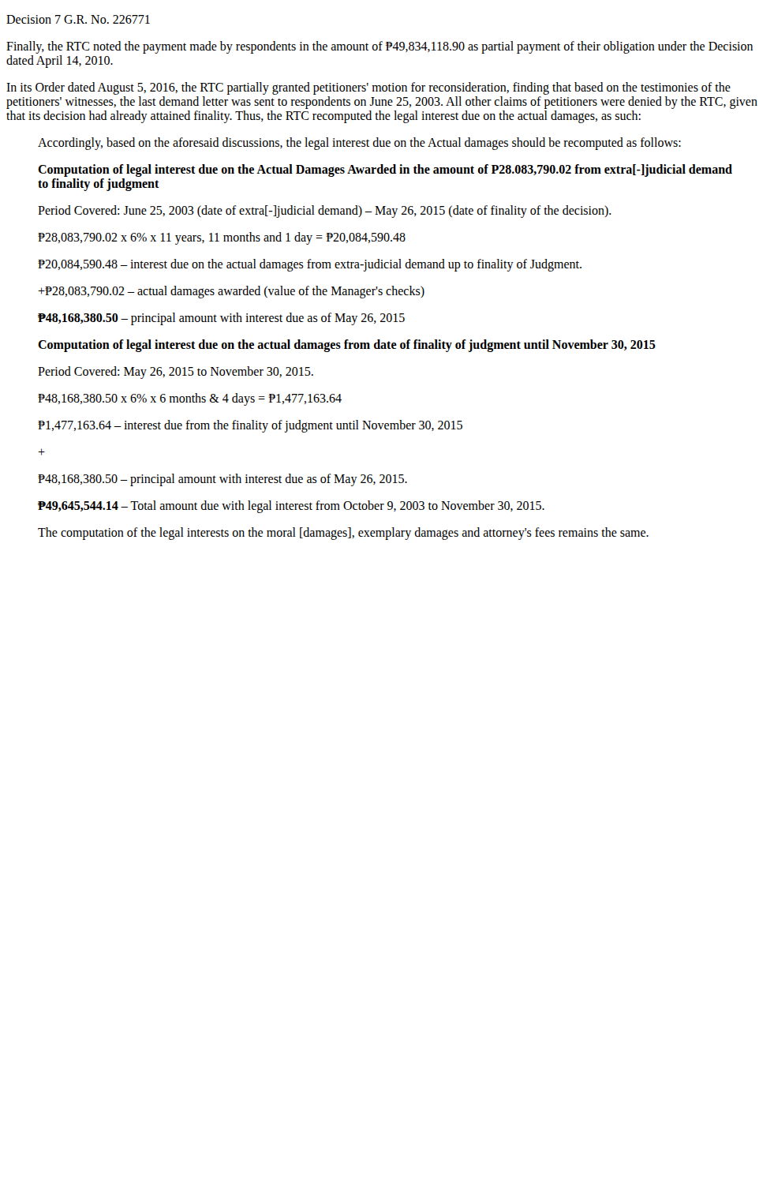Decision 7 G.R. No. 226771
Finally, the RTC noted the payment made by respondents in the amount of ₱49,834,118.90 as partial payment of their obligation under the Decision dated April 14, 2010.
In its Order dated August 5, 2016, the RTC partially granted petitioners' motion for reconsideration, finding that based on the testimonies of the petitioners' witnesses, the last demand letter was sent to respondents on June 25, 2003. All other claims of petitioners were denied by the RTC, given that its decision had already attained finality. Thus, the RTC recomputed the legal interest due on the actual damages, as such:
Accordingly, based on the aforesaid discussions, the legal interest due on the Actual damages should be recomputed as follows:
Computation of legal interest due on the Actual Damages Awarded in the amount of P28.083,790.02 from extra[-]judicial demand to finality of judgment
Period Covered: June 25, 2003 (date of extra[-]judicial demand) – May 26, 2015 (date of finality of the decision).
₱28,083,790.02 x 6% x 11 years, 11 months and 1 day = ₱20,084,590.48
₱20,084,590.48 – interest due on the actual damages from extra-judicial demand up to finality of Judgment.
+₱28,083,790.02 – actual damages awarded (value of the Manager's checks)
₱48,168,380.50 – principal amount with interest due as of May 26, 2015
Computation of legal interest due on the actual damages from date of finality of judgment until November 30, 2015
Period Covered: May 26, 2015 to November 30, 2015.
₱48,168,380.50 x 6% x 6 months & 4 days = ₱1,477,163.64
₱1,477,163.64 – interest due from the finality of judgment until November 30, 2015
+
₱48,168,380.50 – principal amount with interest due as of May 26, 2015.
₱49,645,544.14 – Total amount due with legal interest from October 9, 2003 to November 30, 2015.
The computation of the legal interests on the moral [damages], exemplary damages and attorney's fees remains the same.